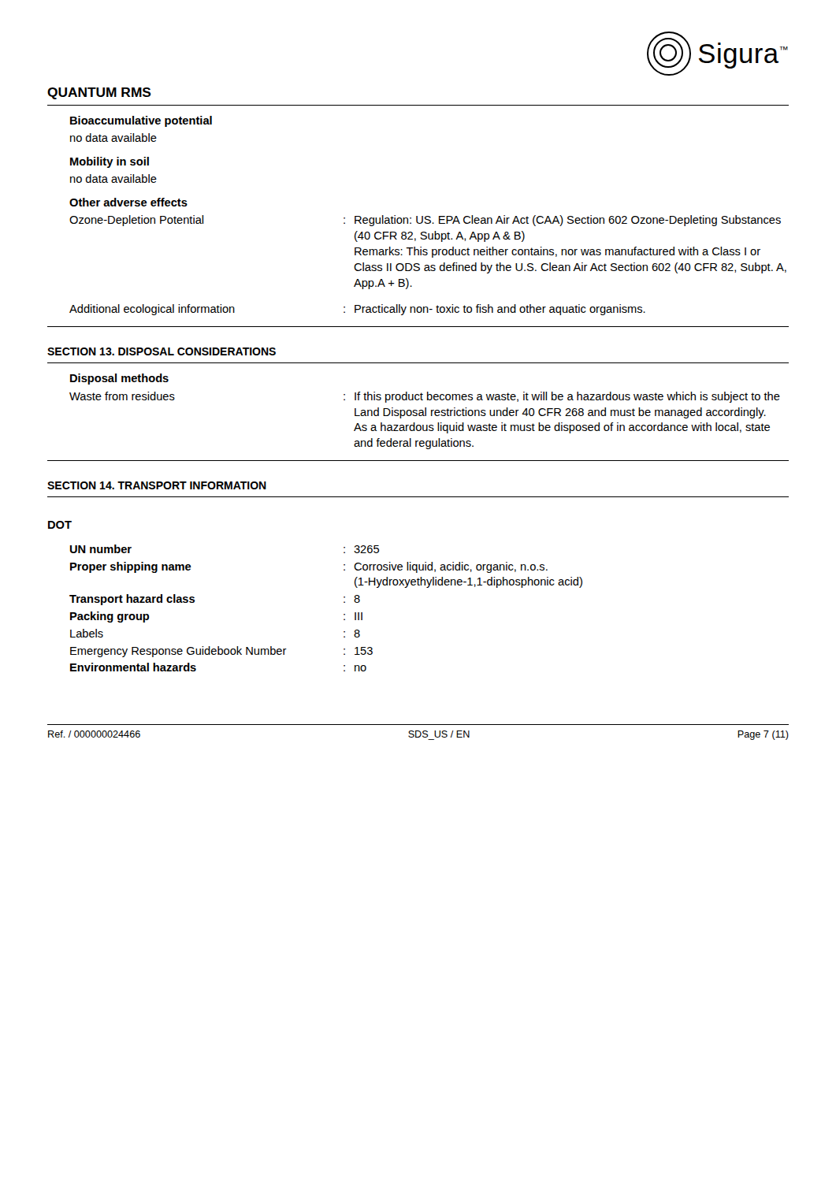Sigura™
QUANTUM RMS
Bioaccumulative potential
no data available
Mobility in soil
no data available
Other adverse effects
| Ozone-Depletion Potential | : | Regulation: US. EPA Clean Air Act (CAA) Section 602 Ozone-Depleting Substances (40 CFR 82, Subpt. A, App A & B) Remarks: This product neither contains, nor was manufactured with a Class I or Class II ODS as defined by the U.S. Clean Air Act Section 602 (40 CFR 82, Subpt. A, App.A + B). |
| Additional ecological information | : | Practically non- toxic to fish and other aquatic organisms. |
SECTION 13. DISPOSAL CONSIDERATIONS
Disposal methods
| Waste from residues | : | If this product becomes a waste, it will be a hazardous waste which is subject to the Land Disposal restrictions under 40 CFR 268 and must be managed accordingly. As a hazardous liquid waste it must be disposed of in accordance with local, state and federal regulations. |
SECTION 14. TRANSPORT INFORMATION
DOT
| UN number | : | 3265 |
| Proper shipping name | : | Corrosive liquid, acidic, organic, n.o.s. (1-Hydroxyethylidene-1,1-diphosphonic acid) |
| Transport hazard class | : | 8 |
| Packing group | : | III |
| Labels | : | 8 |
| Emergency Response Guidebook Number | : | 153 |
| Environmental hazards | : | no |
Ref. / 000000024466 SDS_US / EN Page 7 (11)